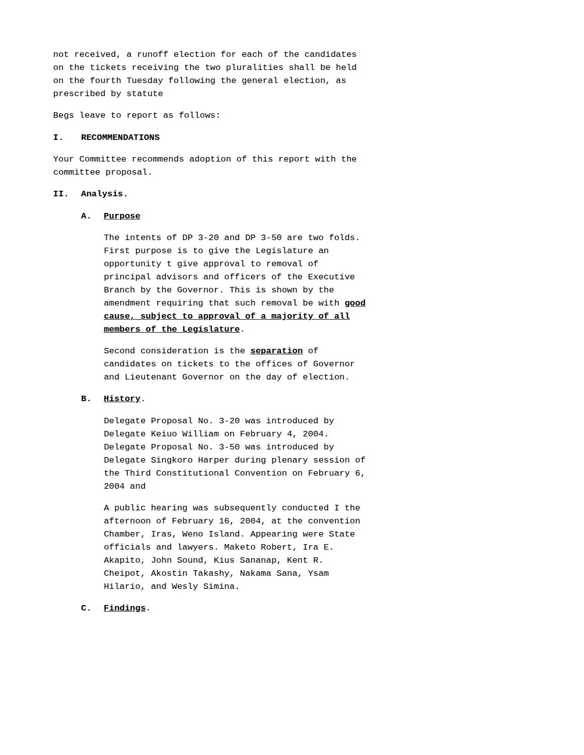not received, a runoff election for each of the candidates on the tickets receiving the two pluralities shall be held on the fourth Tuesday following the general election, as prescribed by statute
Begs leave to report as follows:
I. RECOMMENDATIONS
Your Committee recommends adoption of this report with the committee proposal.
II. Analysis.
A. Purpose
The intents of DP 3-20 and DP 3-50 are two folds. First purpose is to give the Legislature an opportunity t give approval to removal of principal advisors and officers of the Executive Branch by the Governor. This is shown by the amendment requiring that such removal be with good cause, subject to approval of a majority of all members of the Legislature.
Second consideration is the separation of candidates on tickets to the offices of Governor and Lieutenant Governor on the day of election.
B. History.
Delegate Proposal No. 3-20 was introduced by Delegate Keiuo William on February 4, 2004. Delegate Proposal No. 3-50 was introduced by Delegate Singkoro Harper during plenary session of the Third Constitutional Convention on February 6, 2004 and
A public hearing was subsequently conducted I the afternoon of February 16, 2004, at the convention Chamber, Iras, Weno Island. Appearing were State officials and lawyers. Maketo Robert, Ira E. Akapito, John Sound, Kius Sananap, Kent R. Cheipot, Akostin Takashy, Nakama Sana, Ysam Hilario, and Wesly Simina.
C. Findings.